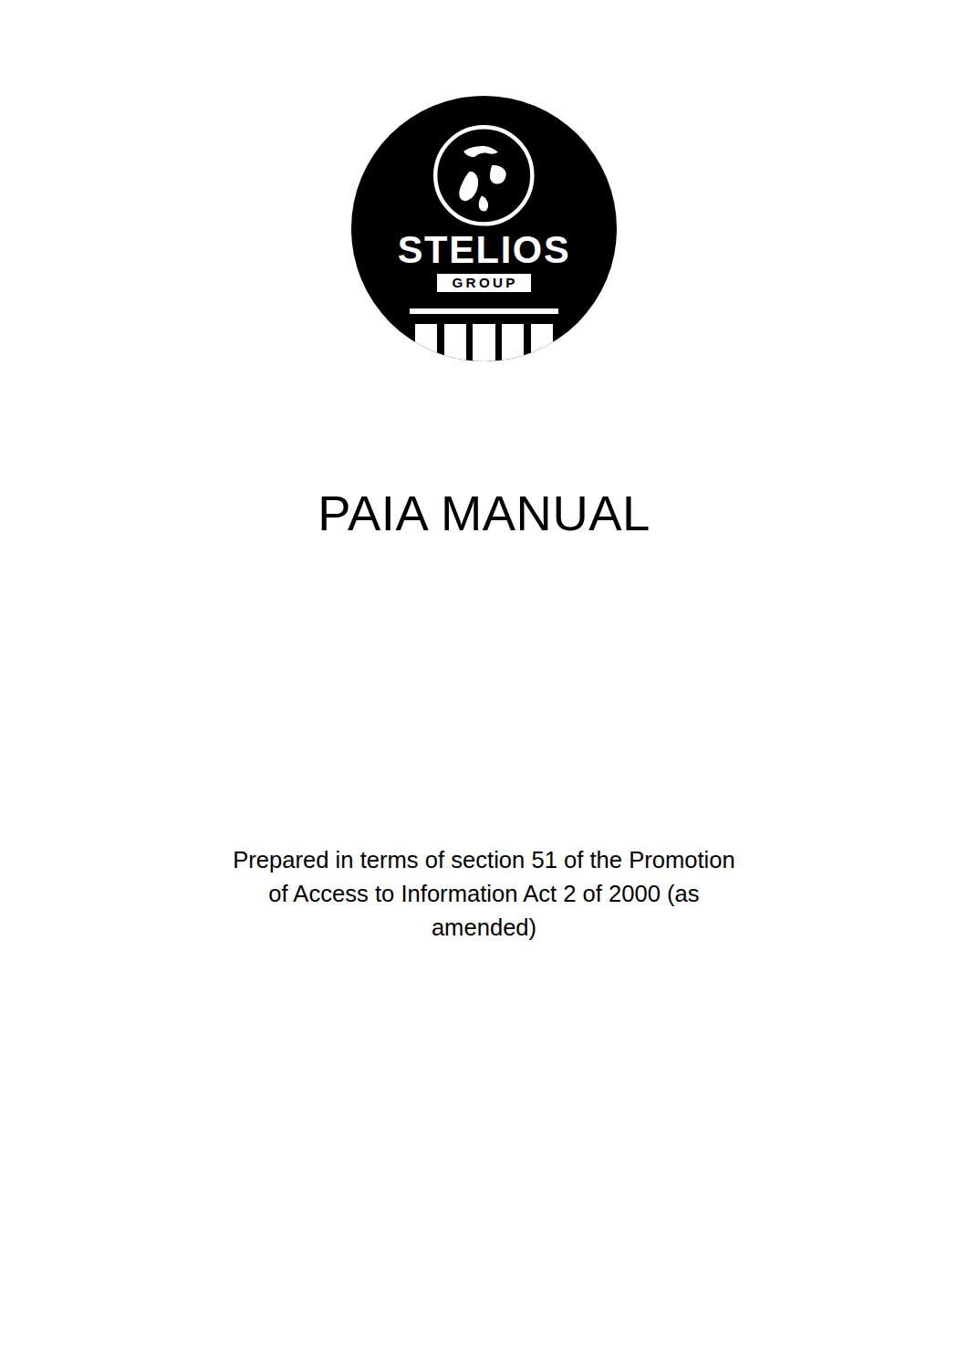STELIOS
GROUP
PAIA MANUAL
Prepared in terms of section 51 of the Promotion of Access to Information Act 2 of 2000 (as amended)